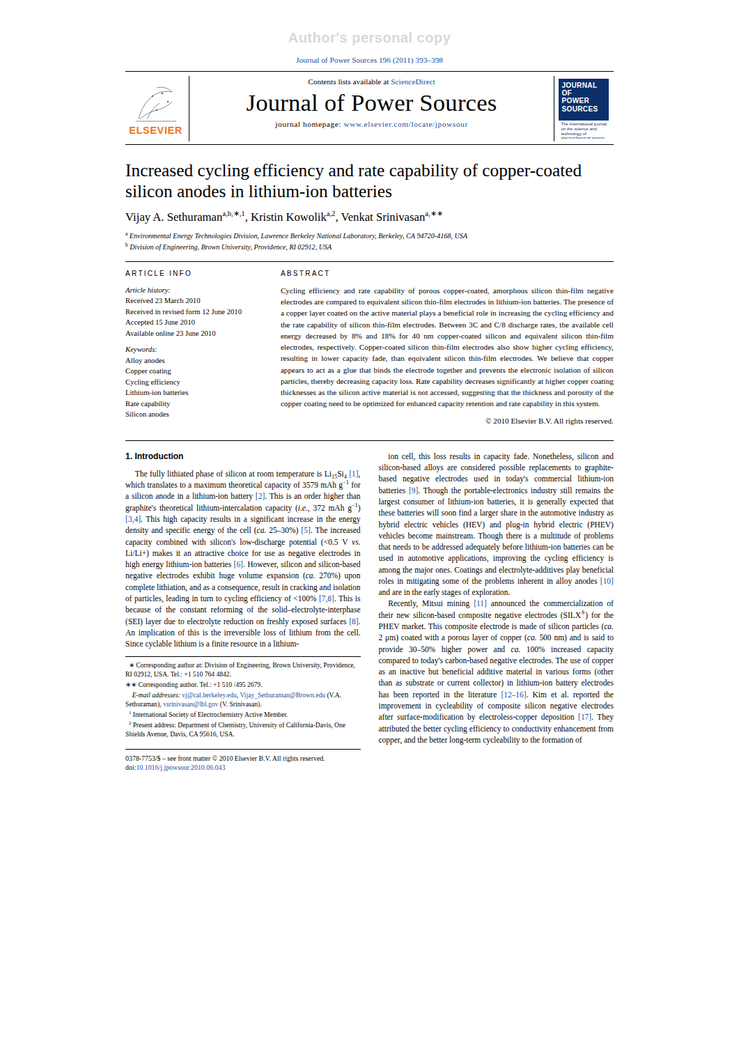Author's personal copy
Journal of Power Sources 196 (2011) 393–398
ELSEVIER
Contents lists available at ScienceDirect
Journal of Power Sources
journal homepage: www.elsevier.com/locate/jpowsour
JOURNAL OF
POWER
SOURCES
The international journal on the science and technology of electrochemical energy systems
Increased cycling efficiency and rate capability of copper-coated silicon anodes in lithium-ion batteries
Vijay A. Sethuramana,b,∗,1, Kristin Kowolika,2, Venkat Srinivasana,∗∗
a Environmental Energy Technologies Division, Lawrence Berkeley National Laboratory, Berkeley, CA 94720-4168, USA
b Division of Engineering, Brown University, Providence, RI 02912, USA
Article info
Article history:
Received 23 March 2010
Received in revised form 12 June 2010
Accepted 15 June 2010
Available online 23 June 2010
Keywords:
Alloy anodes
Copper coating
Cycling efficiency
Lithium-ion batteries
Rate capability
Silicon anodes
Abstract
Cycling efficiency and rate capability of porous copper-coated, amorphous silicon thin-film negative electrodes are compared to equivalent silicon thin-film electrodes in lithium-ion batteries. The presence of a copper layer coated on the active material plays a beneficial role in increasing the cycling efficiency and the rate capability of silicon thin-film electrodes. Between 3C and C/8 discharge rates, the available cell energy decreased by 8% and 18% for 40 nm copper-coated silicon and equivalent silicon thin-film electrodes, respectively. Copper-coated silicon thin-film electrodes also show higher cycling efficiency, resulting in lower capacity fade, than equivalent silicon thin-film electrodes. We believe that copper appears to act as a glue that binds the electrode together and prevents the electronic isolation of silicon particles, thereby decreasing capacity loss. Rate capability decreases significantly at higher copper coating thicknesses as the silicon active material is not accessed, suggesting that the thickness and porosity of the copper coating need to be optimized for enhanced capacity retention and rate capability in this system.
© 2010 Elsevier B.V. All rights reserved.
1. Introduction
The fully lithiated phase of silicon at room temperature is Li15Si4 [1], which translates to a maximum theoretical capacity of 3579 mAh g−1 for a silicon anode in a lithium-ion battery [2]. This is an order higher than graphite's theoretical lithium-intercalation capacity (i.e., 372 mAh g−1) [3,4]. This high capacity results in a significant increase in the energy density and specific energy of the cell (ca. 25–30%) [5]. The increased capacity combined with silicon's low-discharge potential (<0.5 V vs. Li/Li+) makes it an attractive choice for use as negative electrodes in high energy lithium-ion batteries [6]. However, silicon and silicon-based negative electrodes exhibit huge volume expansion (ca. 270%) upon complete lithiation, and as a consequence, result in cracking and isolation of particles, leading in turn to cycling efficiency of <100% [7,8]. This is because of the constant reforming of the solid–electrolyte-interphase (SEI) layer due to electrolyte reduction on freshly exposed surfaces [8]. An implication of this is the irreversible loss of lithium from the cell. Since cyclable lithium is a finite resource in a lithium-
∗ Corresponding author at: Division of Engineering, Brown University, Providence, RI 02912, USA. Tel.: +1 510 764 4842.
∗∗ Corresponding author. Tel.: +1 510 /495 2679.
E-mail addresses: vj@cal.berkeley.edu, Vijay_Sethuraman@Brown.edu (V.A. Sethuraman), vsrinivasan@lbl.gov (V. Srinivasan).
1 International Society of Electrochemistry Active Member.
2 Present address: Department of Chemistry, University of California-Davis, One Shields Avenue, Davis, CA 95616, USA.
0378-7753/$ – see front matter © 2010 Elsevier B.V. All rights reserved.
doi:10.1016/j.jpowsour.2010.06.043
ion cell, this loss results in capacity fade. Nonetheless, silicon and silicon-based alloys are considered possible replacements to graphite-based negative electrodes used in today's commercial lithium-ion batteries [9]. Though the portable-electronics industry still remains the largest consumer of lithium-ion batteries, it is generally expected that these batteries will soon find a larger share in the automotive industry as hybrid electric vehicles (HEV) and plug-in hybrid electric (PHEV) vehicles become mainstream. Though there is a multitude of problems that needs to be addressed adequately before lithium-ion batteries can be used in automotive applications, improving the cycling efficiency is among the major ones. Coatings and electrolyte-additives play beneficial roles in mitigating some of the problems inherent in alloy anodes [10] and are in the early stages of exploration.
Recently, Mitsui mining [11] announced the commercialization of their new silicon-based composite negative electrodes (SILX®) for the PHEV market. This composite electrode is made of silicon particles (ca. 2 μm) coated with a porous layer of copper (ca. 500 nm) and is said to provide 30–50% higher power and ca. 100% increased capacity compared to today's carbon-based negative electrodes. The use of copper as an inactive but beneficial additive material in various forms (other than as substrate or current collector) in lithium-ion battery electrodes has been reported in the literature [12–16]. Kim et al. reported the improvement in cycleability of composite silicon negative electrodes after surface-modification by electroless-copper deposition [17]. They attributed the better cycling efficiency to conductivity enhancement from copper, and the better long-term cycleability to the formation of